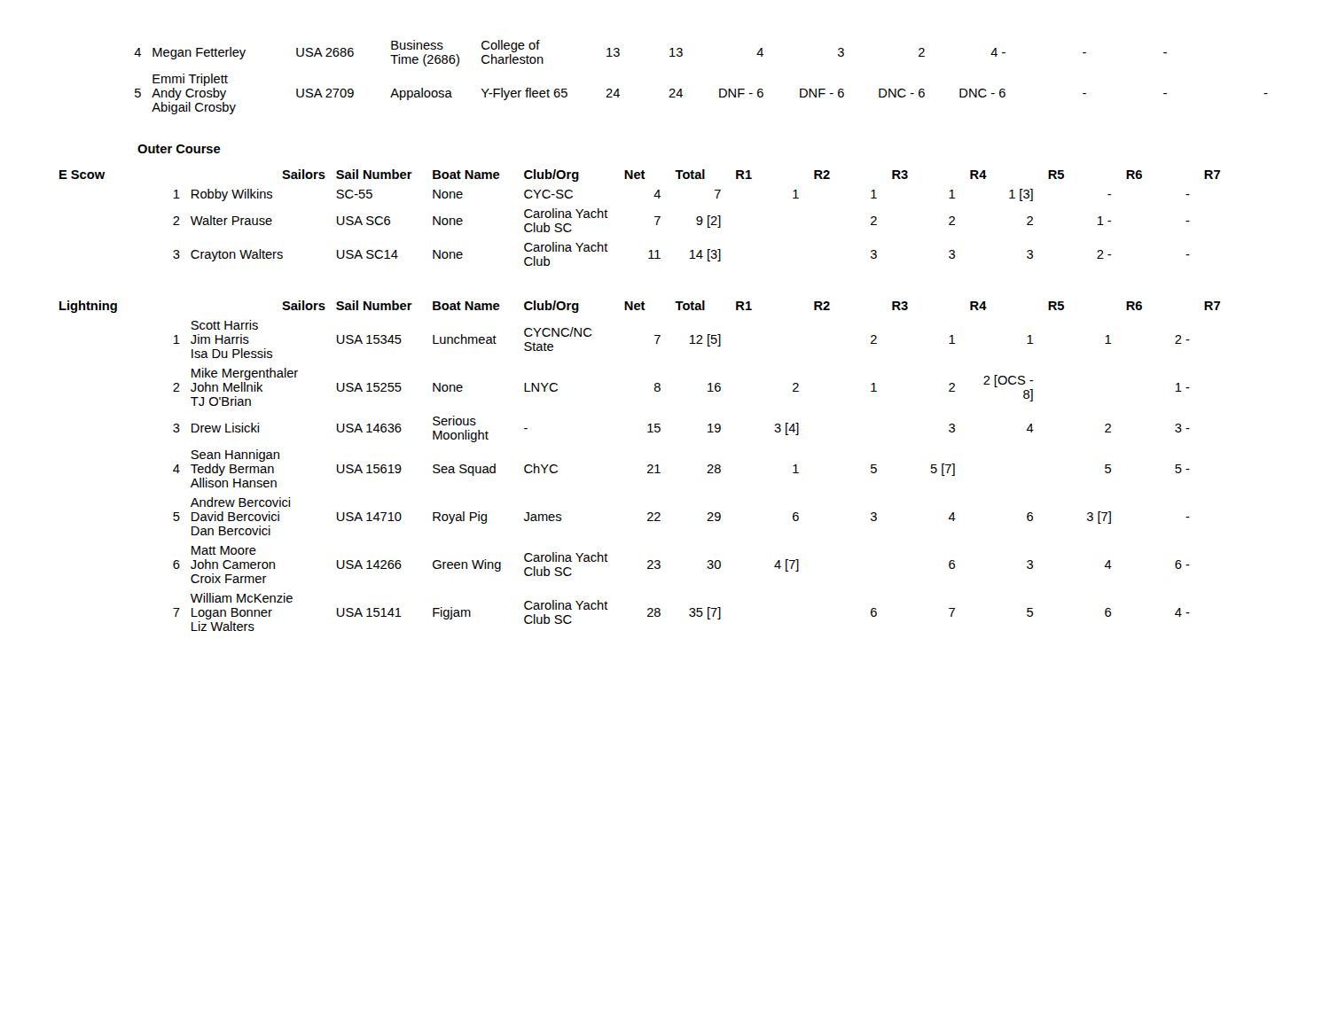| | 4 | Megan Fetterley | USA 2686 | Business Time (2686) | College of Charleston | 13 | 13 | 4 | 3 | 2 | 4 - | - | - |
| | 5 | Emmi Triplett Andy Crosby Abigail Crosby | USA 2709 | Appaloosa | Y-Flyer fleet 65 | 24 | 24 | DNF - 6 | DNF - 6 | DNC - 6 | DNC - 6 | - | - | - |
Outer Course
| E Scow | | Sailors | Sail Number | Boat Name | Club/Org | Net | Total | R1 | R2 | R3 | R4 | R5 | R6 | R7 |
| | 1 | Robby Wilkins | SC-55 | None | CYC-SC | 4 | 7 | 1 | 1 | 1 | 1 [3] | - | - | |
| | 2 | Walter Prause | USA SC6 | None | Carolina Yacht Club SC | 7 | 9 [2] | | 2 | 2 | 2 | 1 - | - | |
| | 3 | Crayton Walters | USA SC14 | None | Carolina Yacht Club | 11 | 14 [3] | | 3 | 3 | 3 | 2 - | - | |
| Lightning | | Sailors | Sail Number | Boat Name | Club/Org | Net | Total | R1 | R2 | R3 | R4 | R5 | R6 | R7 |
| | 1 | Scott Harris Jim Harris Isa Du Plessis | USA 15345 | Lunchmeat | CYCNC/NC State | 7 | 12 [5] | | 2 | 1 | 1 | 1 | 2 - | |
| | 2 | Mike Mergenthaler John Mellnik TJ O'Brian | USA 15255 | None | LNYC | 8 | 16 | 2 | 1 | 2 | 2 [OCS - 8] | | 1 - | |
| | 3 | Drew Lisicki | USA 14636 | Serious Moonlight | - | 15 | 19 | 3 [4] | | 3 | 4 | 2 | 3 - | |
| | 4 | Sean Hannigan Teddy Berman Allison Hansen | USA 15619 | Sea Squad | ChYC | 21 | 28 | 1 | 5 | 5 [7] | | 5 | 5 - | |
| | 5 | Andrew Bercovici David Bercovici Dan Bercovici | USA 14710 | Royal Pig | James | 22 | 29 | 6 | 3 | 4 | 6 | 3 [7] | - | |
| | 6 | Matt Moore John Cameron Croix Farmer | USA 14266 | Green Wing | Carolina Yacht Club SC | 23 | 30 | 4 [7] | | 6 | 3 | 4 | 6 - | |
| | 7 | William McKenzie Logan Bonner Liz Walters | USA 15141 | Figjam | Carolina Yacht Club SC | 28 | 35 [7] | | 6 | 7 | 5 | 6 | 4 - | |